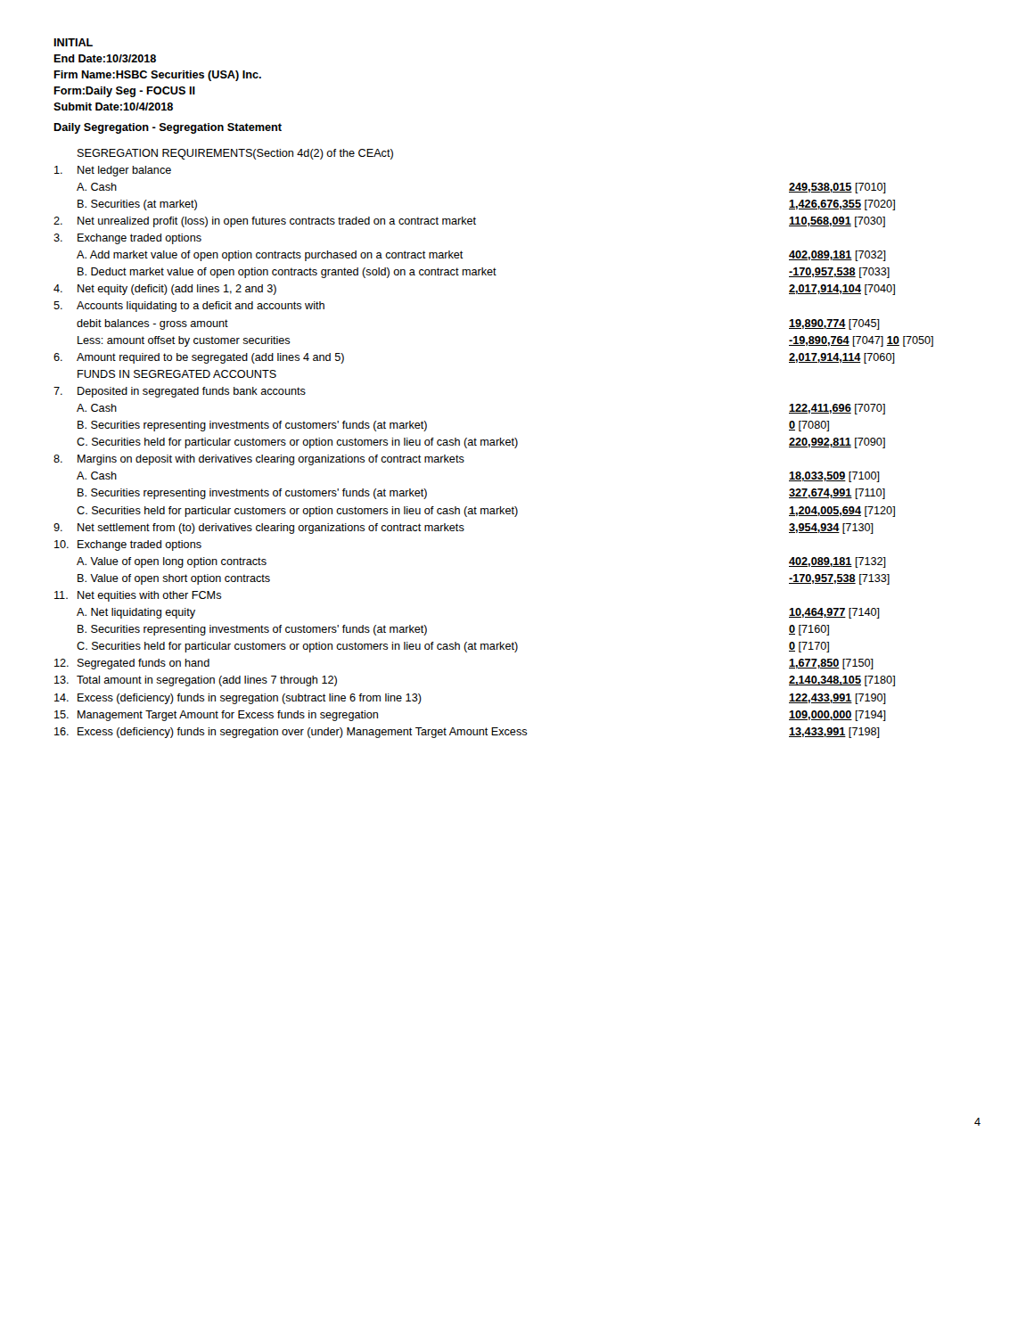INITIAL
End Date:10/3/2018
Firm Name:HSBC Securities (USA) Inc.
Form:Daily Seg - FOCUS II
Submit Date:10/4/2018
Daily Segregation - Segregation Statement
| | SEGREGATION REQUIREMENTS(Section 4d(2) of the CEAct) | |
| 1. | Net ledger balance | |
| | A. Cash | 249,538,015 [7010] |
| | B. Securities (at market) | 1,426,676,355 [7020] |
| 2. | Net unrealized profit (loss) in open futures contracts traded on a contract market | 110,568,091 [7030] |
| 3. | Exchange traded options | |
| | A. Add market value of open option contracts purchased on a contract market | 402,089,181 [7032] |
| | B. Deduct market value of open option contracts granted (sold) on a contract market | -170,957,538 [7033] |
| 4. | Net equity (deficit) (add lines 1, 2 and 3) | 2,017,914,104 [7040] |
| 5. | Accounts liquidating to a deficit and accounts with | |
| | debit balances - gross amount | 19,890,774 [7045] |
| | Less: amount offset by customer securities | -19,890,764 [7047] 10 [7050] |
| 6. | Amount required to be segregated (add lines 4 and 5) | 2,017,914,114 [7060] |
| | FUNDS IN SEGREGATED ACCOUNTS | |
| 7. | Deposited in segregated funds bank accounts | |
| | A. Cash | 122,411,696 [7070] |
| | B. Securities representing investments of customers' funds (at market) | 0 [7080] |
| | C. Securities held for particular customers or option customers in lieu of cash (at market) | 220,992,811 [7090] |
| 8. | Margins on deposit with derivatives clearing organizations of contract markets | |
| | A. Cash | 18,033,509 [7100] |
| | B. Securities representing investments of customers' funds (at market) | 327,674,991 [7110] |
| | C. Securities held for particular customers or option customers in lieu of cash (at market) | 1,204,005,694 [7120] |
| 9. | Net settlement from (to) derivatives clearing organizations of contract markets | 3,954,934 [7130] |
| 10. | Exchange traded options | |
| | A. Value of open long option contracts | 402,089,181 [7132] |
| | B. Value of open short option contracts | -170,957,538 [7133] |
| 11. | Net equities with other FCMs | |
| | A. Net liquidating equity | 10,464,977 [7140] |
| | B. Securities representing investments of customers' funds (at market) | 0 [7160] |
| | C. Securities held for particular customers or option customers in lieu of cash (at market) | 0 [7170] |
| 12. | Segregated funds on hand | 1,677,850 [7150] |
| 13. | Total amount in segregation (add lines 7 through 12) | 2,140,348,105 [7180] |
| 14. | Excess (deficiency) funds in segregation (subtract line 6 from line 13) | 122,433,991 [7190] |
| 15. | Management Target Amount for Excess funds in segregation | 109,000,000 [7194] |
| 16. | Excess (deficiency) funds in segregation over (under) Management Target Amount Excess | 13,433,991 [7198] |
4